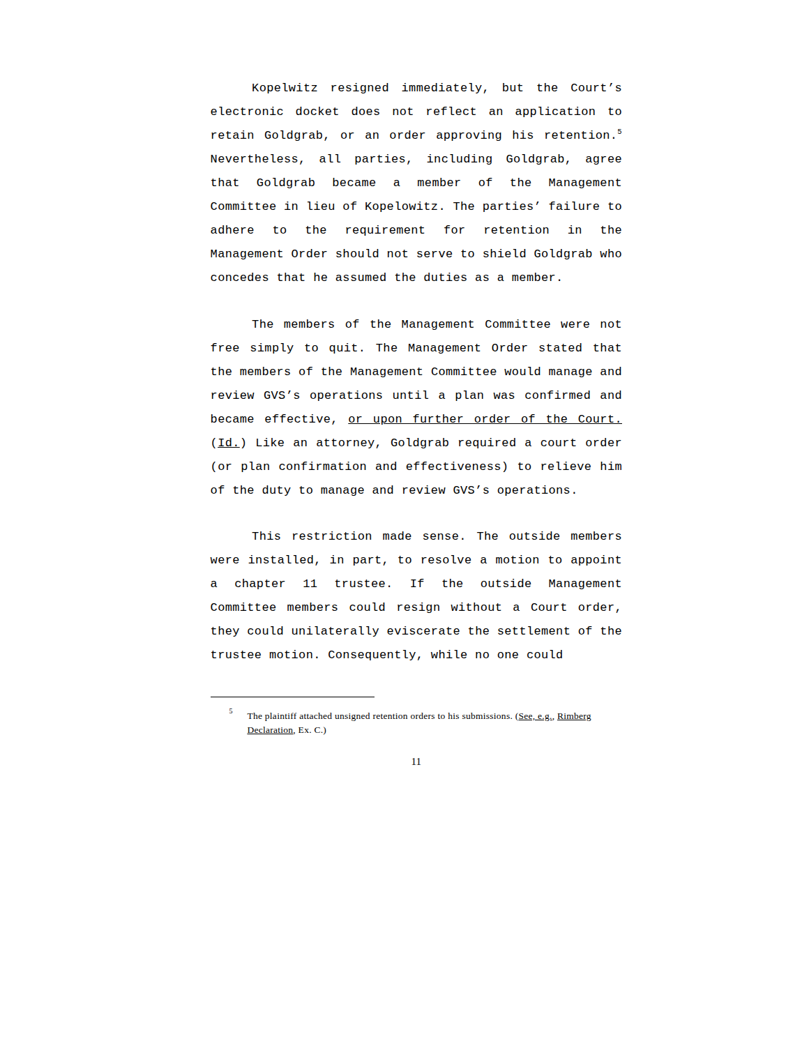Kopelwitz resigned immediately, but the Court’s electronic docket does not reflect an application to retain Goldgrab, or an order approving his retention.5 Nevertheless, all parties, including Goldgrab, agree that Goldgrab became a member of the Management Committee in lieu of Kopelowitz. The parties’ failure to adhere to the requirement for retention in the Management Order should not serve to shield Goldgrab who concedes that he assumed the duties as a member.
The members of the Management Committee were not free simply to quit. The Management Order stated that the members of the Management Committee would manage and review GVS’s operations until a plan was confirmed and became effective, or upon further order of the Court. (Id.) Like an attorney, Goldgrab required a court order (or plan confirmation and effectiveness) to relieve him of the duty to manage and review GVS’s operations.
This restriction made sense. The outside members were installed, in part, to resolve a motion to appoint a chapter 11 trustee. If the outside Management Committee members could resign without a Court order, they could unilaterally eviscerate the settlement of the trustee motion. Consequently, while no one could
5 The plaintiff attached unsigned retention orders to his submissions. (See, e.g., Rimberg Declaration, Ex. C.)
11